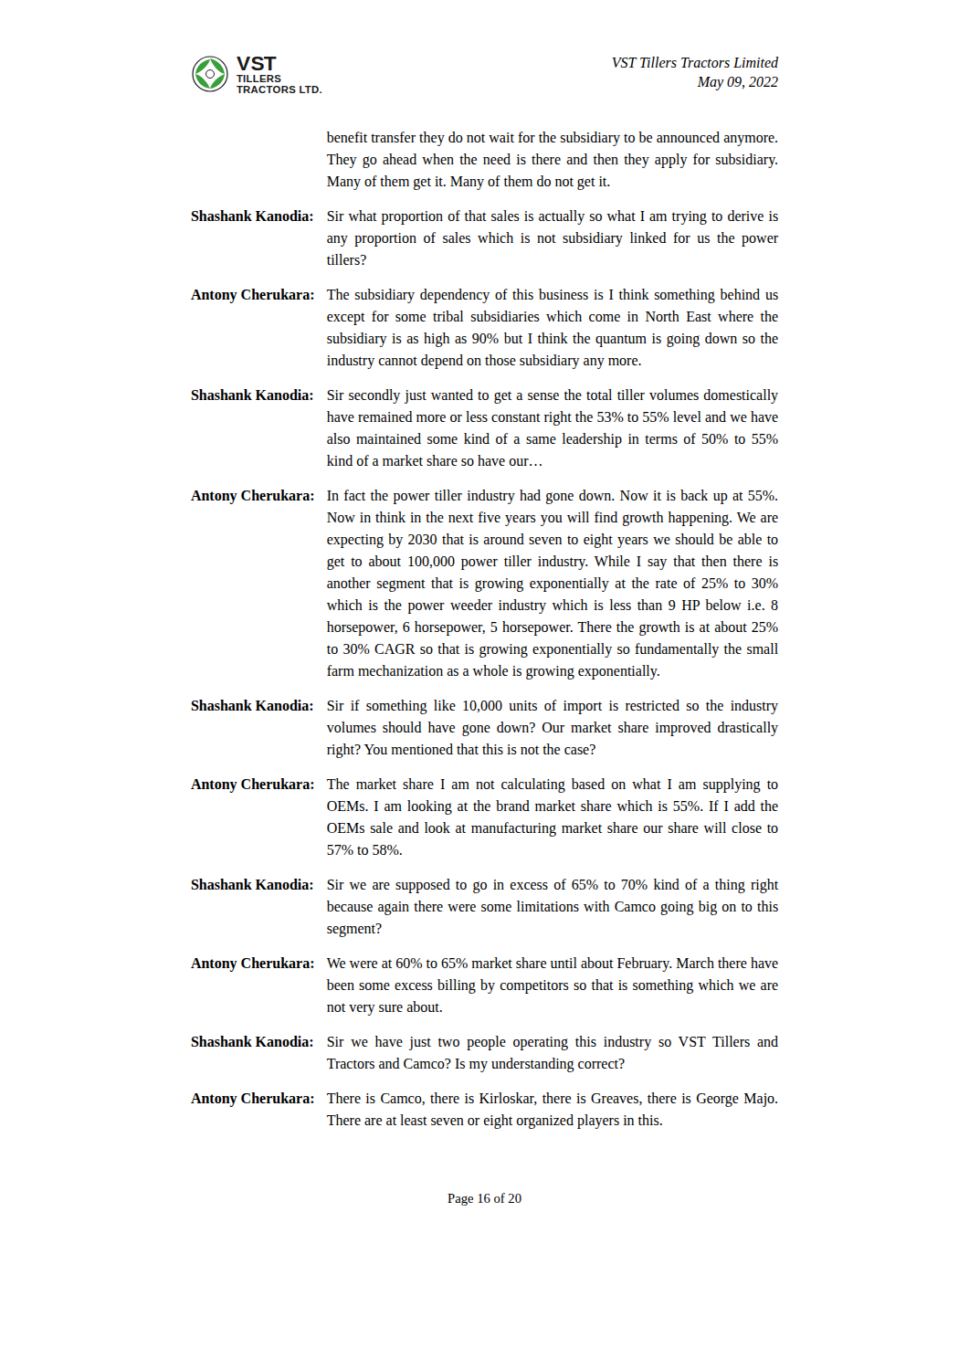VST
TILLERS
TRACTORS LTD.
VST Tillers Tractors Limited
May 09, 2022
benefit transfer they do not wait for the subsidiary to be announced anymore. They go ahead when the need is there and then they apply for subsidiary. Many of them get it. Many of them do not get it.
| Shashank Kanodia: | Sir what proportion of that sales is actually so what I am trying to derive is any proportion of sales which is not subsidiary linked for us the power tillers? |
| Antony Cherukara: | The subsidiary dependency of this business is I think something behind us except for some tribal subsidiaries which come in North East where the subsidiary is as high as 90% but I think the quantum is going down so the industry cannot depend on those subsidiary any more. |
| Shashank Kanodia: | Sir secondly just wanted to get a sense the total tiller volumes domestically have remained more or less constant right the 53% to 55% level and we have also maintained some kind of a same leadership in terms of 50% to 55% kind of a market share so have our… |
| Antony Cherukara: | In fact the power tiller industry had gone down. Now it is back up at 55%. Now in think in the next five years you will find growth happening. We are expecting by 2030 that is around seven to eight years we should be able to get to about 100,000 power tiller industry. While I say that then there is another segment that is growing exponentially at the rate of 25% to 30% which is the power weeder industry which is less than 9 HP below i.e. 8 horsepower, 6 horsepower, 5 horsepower. There the growth is at about 25% to 30% CAGR so that is growing exponentially so fundamentally the small farm mechanization as a whole is growing exponentially. |
| Shashank Kanodia: | Sir if something like 10,000 units of import is restricted so the industry volumes should have gone down? Our market share improved drastically right? You mentioned that this is not the case? |
| Antony Cherukara: | The market share I am not calculating based on what I am supplying to OEMs. I am looking at the brand market share which is 55%. If I add the OEMs sale and look at manufacturing market share our share will close to 57% to 58%. |
| Shashank Kanodia: | Sir we are supposed to go in excess of 65% to 70% kind of a thing right because again there were some limitations with Camco going big on to this segment? |
| Antony Cherukara: | We were at 60% to 65% market share until about February. March there have been some excess billing by competitors so that is something which we are not very sure about. |
| Shashank Kanodia: | Sir we have just two people operating this industry so VST Tillers and Tractors and Camco? Is my understanding correct? |
| Antony Cherukara: | There is Camco, there is Kirloskar, there is Greaves, there is George Majo. There are at least seven or eight organized players in this. |
Page 16 of 20